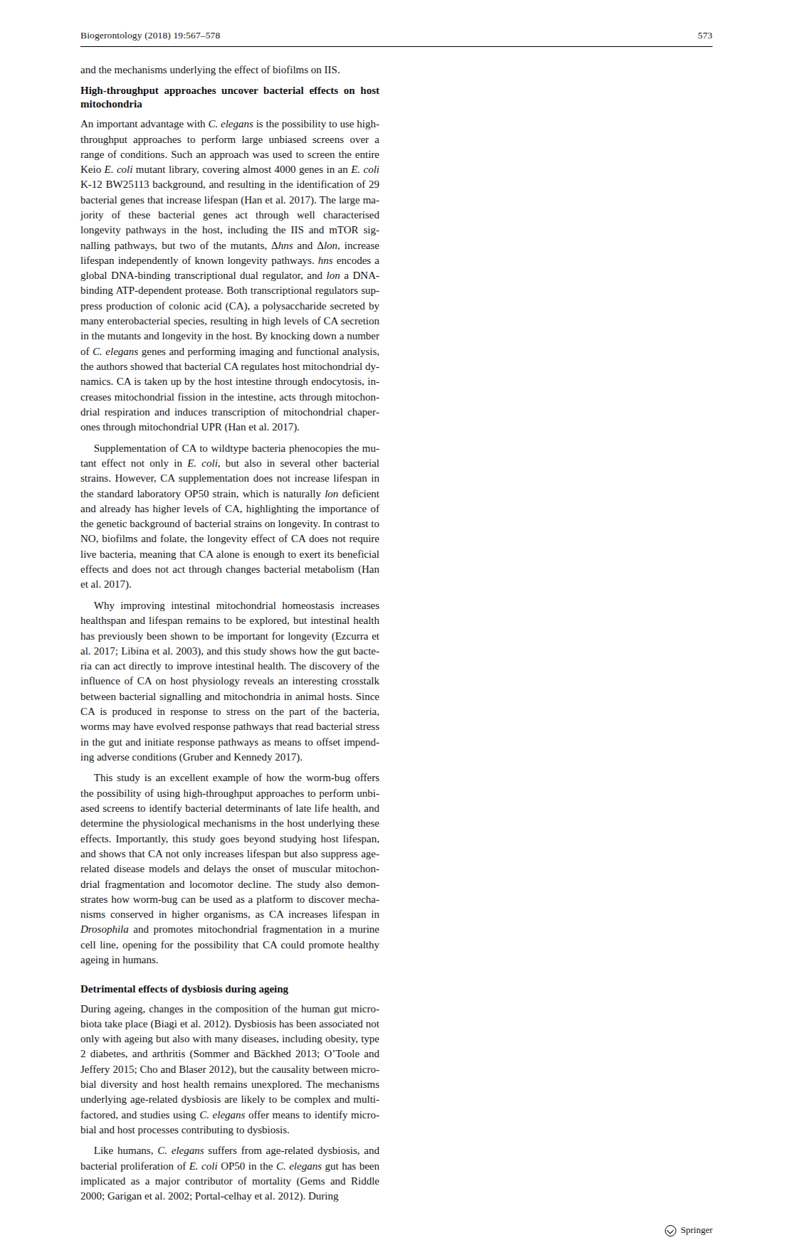Biogerontology (2018) 19:567–578
573
and the mechanisms underlying the effect of biofilms on IIS.
High-throughput approaches uncover bacterial effects on host mitochondria
An important advantage with C. elegans is the possibility to use high-throughput approaches to perform large unbiased screens over a range of conditions. Such an approach was used to screen the entire Keio E. coli mutant library, covering almost 4000 genes in an E. coli K-12 BW25113 background, and resulting in the identification of 29 bacterial genes that increase lifespan (Han et al. 2017). The large majority of these bacterial genes act through well characterised longevity pathways in the host, including the IIS and mTOR signalling pathways, but two of the mutants, Δhns and Δlon, increase lifespan independently of known longevity pathways. hns encodes a global DNA-binding transcriptional dual regulator, and lon a DNA-binding ATP-dependent protease. Both transcriptional regulators suppress production of colonic acid (CA), a polysaccharide secreted by many enterobacterial species, resulting in high levels of CA secretion in the mutants and longevity in the host. By knocking down a number of C. elegans genes and performing imaging and functional analysis, the authors showed that bacterial CA regulates host mitochondrial dynamics. CA is taken up by the host intestine through endocytosis, increases mitochondrial fission in the intestine, acts through mitochondrial respiration and induces transcription of mitochondrial chaperones through mitochondrial UPR (Han et al. 2017).
Supplementation of CA to wildtype bacteria phenocopies the mutant effect not only in E. coli, but also in several other bacterial strains. However, CA supplementation does not increase lifespan in the standard laboratory OP50 strain, which is naturally lon deficient and already has higher levels of CA, highlighting the importance of the genetic background of bacterial strains on longevity. In contrast to NO, biofilms and folate, the longevity effect of CA does not require live bacteria, meaning that CA alone is enough to exert its beneficial effects and does not act through changes bacterial metabolism (Han et al. 2017).
Why improving intestinal mitochondrial homeostasis increases healthspan and lifespan remains to be explored, but intestinal health has previously been shown to be important for longevity (Ezcurra et al. 2017; Libina et al. 2003), and this study shows how the gut bacteria can act directly to improve intestinal health. The discovery of the influence of CA on host physiology reveals an interesting crosstalk between bacterial signalling and mitochondria in animal hosts. Since CA is produced in response to stress on the part of the bacteria, worms may have evolved response pathways that read bacterial stress in the gut and initiate response pathways as means to offset impending adverse conditions (Gruber and Kennedy 2017).
This study is an excellent example of how the worm-bug offers the possibility of using high-throughput approaches to perform unbiased screens to identify bacterial determinants of late life health, and determine the physiological mechanisms in the host underlying these effects. Importantly, this study goes beyond studying host lifespan, and shows that CA not only increases lifespan but also suppress age-related disease models and delays the onset of muscular mitochondrial fragmentation and locomotor decline. The study also demonstrates how worm-bug can be used as a platform to discover mechanisms conserved in higher organisms, as CA increases lifespan in Drosophila and promotes mitochondrial fragmentation in a murine cell line, opening for the possibility that CA could promote healthy ageing in humans.
Detrimental effects of dysbiosis during ageing
During ageing, changes in the composition of the human gut microbiota take place (Biagi et al. 2012). Dysbiosis has been associated not only with ageing but also with many diseases, including obesity, type 2 diabetes, and arthritis (Sommer and Bäckhed 2013; O’Toole and Jeffery 2015; Cho and Blaser 2012), but the causality between microbial diversity and host health remains unexplored. The mechanisms underlying age-related dysbiosis are likely to be complex and multi-factored, and studies using C. elegans offer means to identify microbial and host processes contributing to dysbiosis.
Like humans, C. elegans suffers from age-related dysbiosis, and bacterial proliferation of E. coli OP50 in the C. elegans gut has been implicated as a major contributor of mortality (Gems and Riddle 2000; Garigan et al. 2002; Portal-celhay et al. 2012). During
Springer